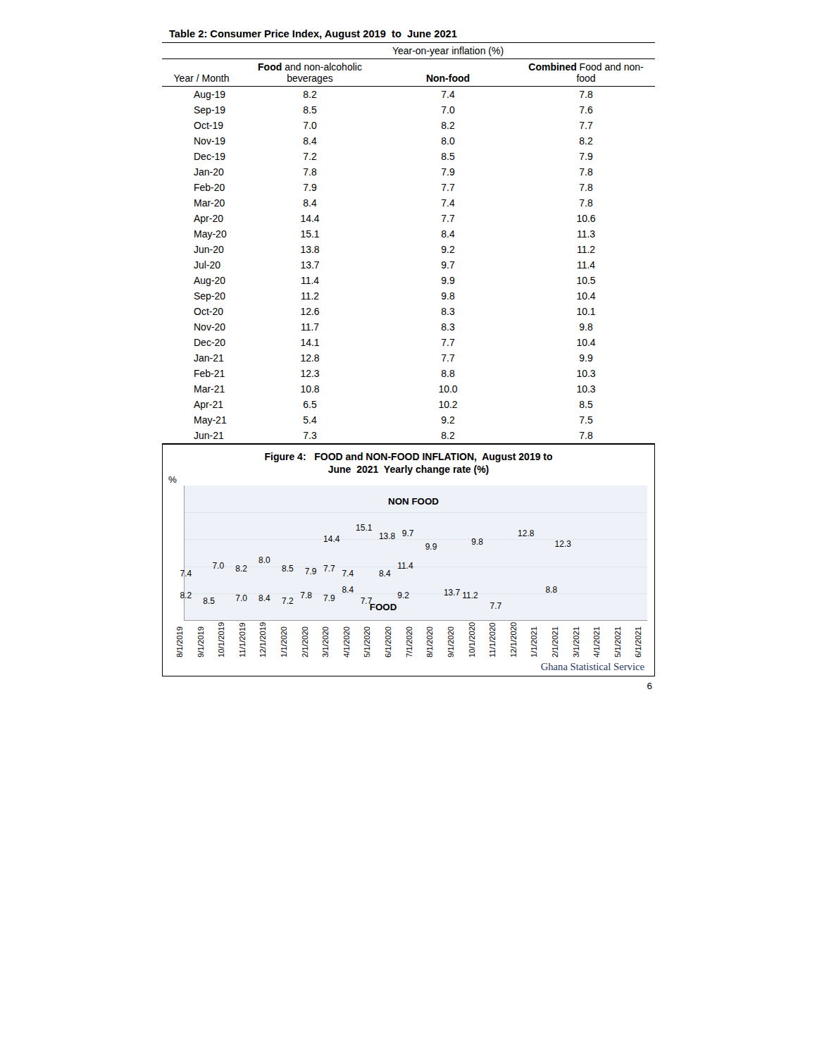Table 2: Consumer Price Index, August 2019 to June 2021
| | Year-on-year inflation (%) |
| --- | --- |
| Year / Month | Food and non-alcoholic beverages | Non-food | Combined Food and non-food |
| Aug-19 | 8.2 | 7.4 | 7.8 |
| Sep-19 | 8.5 | 7.0 | 7.6 |
| Oct-19 | 7.0 | 8.2 | 7.7 |
| Nov-19 | 8.4 | 8.0 | 8.2 |
| Dec-19 | 7.2 | 8.5 | 7.9 |
| Jan-20 | 7.8 | 7.9 | 7.8 |
| Feb-20 | 7.9 | 7.7 | 7.8 |
| Mar-20 | 8.4 | 7.4 | 7.8 |
| Apr-20 | 14.4 | 7.7 | 10.6 |
| May-20 | 15.1 | 8.4 | 11.3 |
| Jun-20 | 13.8 | 9.2 | 11.2 |
| Jul-20 | 13.7 | 9.7 | 11.4 |
| Aug-20 | 11.4 | 9.9 | 10.5 |
| Sep-20 | 11.2 | 9.8 | 10.4 |
| Oct-20 | 12.6 | 8.3 | 10.1 |
| Nov-20 | 11.7 | 8.3 | 9.8 |
| Dec-20 | 14.1 | 7.7 | 10.4 |
| Jan-21 | 12.8 | 7.7 | 9.9 |
| Feb-21 | 12.3 | 8.8 | 10.3 |
| Mar-21 | 10.8 | 10.0 | 10.3 |
| Apr-21 | 6.5 | 10.2 | 8.5 |
| May-21 | 5.4 | 9.2 | 7.5 |
| Jun-21 | 7.3 | 8.2 | 7.8 |
Figure 4: FOOD and NON-FOOD INFLATION, August 2019 to
June 2021 Yearly change rate (%)
%
NON FOOD
FOOD
7.4
7.0
8.2
8.0
8.5
7.9
7.7
7.4
14.4
15.1
13.8
9.7
9.9
9.8
12.8
12.3
8.2
8.5
7.0
8.4
7.2
7.8
7.9
8.4
7.7
8.4
11.4
9.2
13.7
11.2
7.7
8.8
8/1/2019 9/1/2019 10/1/2019 11/1/2019 12/1/2019 1/1/2020 2/1/2020 3/1/2020 4/1/2020 5/1/2020 6/1/2020 7/1/2020 8/1/2020 9/1/2020 10/1/2020 11/1/2020 12/1/2020 1/1/2021 2/1/2021 3/1/2021 4/1/2021 5/1/2021 6/1/2021
Ghana Statistical Service
6